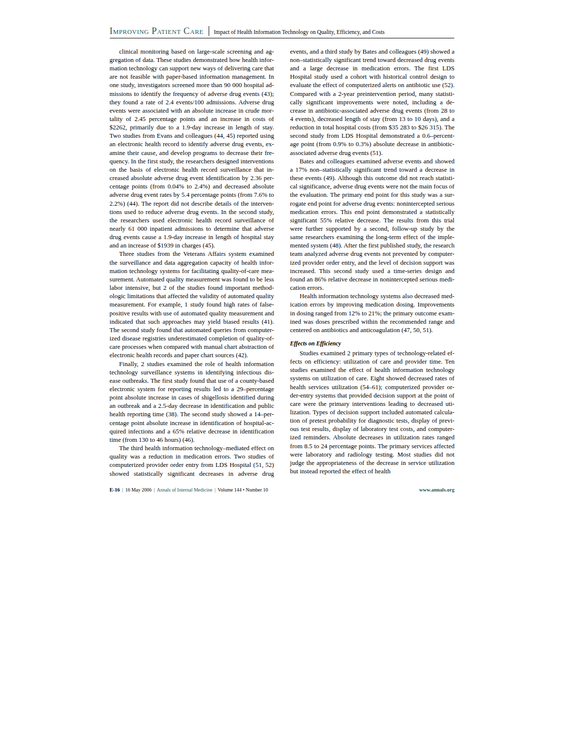Improving Patient Care
Impact of Health Information Technology on Quality, Efficiency, and Costs
clinical monitoring based on large-scale screening and aggregation of data. These studies demonstrated how health information technology can support new ways of delivering care that are not feasible with paper-based information management. In one study, investigators screened more than 90 000 hospital admissions to identify the frequency of adverse drug events (43); they found a rate of 2.4 events/100 admissions. Adverse drug events were associated with an absolute increase in crude mortality of 2.45 percentage points and an increase in costs of $2262, primarily due to a 1.9-day increase in length of stay. Two studies from Evans and colleagues (44, 45) reported using an electronic health record to identify adverse drug events, examine their cause, and develop programs to decrease their frequency. In the first study, the researchers designed interventions on the basis of electronic health record surveillance that increased absolute adverse drug event identification by 2.36 percentage points (from 0.04% to 2.4%) and decreased absolute adverse drug event rates by 5.4 percentage points (from 7.6% to 2.2%) (44). The report did not describe details of the interventions used to reduce adverse drug events. In the second study, the researchers used electronic health record surveillance of nearly 61 000 inpatient admissions to determine that adverse drug events cause a 1.9-day increase in length of hospital stay and an increase of $1939 in charges (45).
Three studies from the Veterans Affairs system examined the surveillance and data aggregation capacity of health information technology systems for facilitating quality-of-care measurement. Automated quality measurement was found to be less labor intensive, but 2 of the studies found important methodologic limitations that affected the validity of automated quality measurement. For example, 1 study found high rates of false-positive results with use of automated quality measurement and indicated that such approaches may yield biased results (41). The second study found that automated queries from computerized disease registries underestimated completion of quality-of-care processes when compared with manual chart abstraction of electronic health records and paper chart sources (42).
Finally, 2 studies examined the role of health information technology surveillance systems in identifying infectious disease outbreaks. The first study found that use of a county-based electronic system for reporting results led to a 29–percentage point absolute increase in cases of shigellosis identified during an outbreak and a 2.5-day decrease in identification and public health reporting time (38). The second study showed a 14–percentage point absolute increase in identification of hospital-acquired infections and a 65% relative decrease in identification time (from 130 to 46 hours) (46).
The third health information technology–mediated effect on quality was a reduction in medication errors. Two studies of computerized provider order entry from LDS Hospital (51, 52) showed statistically significant decreases in adverse drug events, and a third study by Bates and colleagues (49) showed a non–statistically significant trend toward decreased drug events and a large decrease in medication errors. The first LDS Hospital study used a cohort with historical control design to evaluate the effect of computerized alerts on antibiotic use (52). Compared with a 2-year preintervention period, many statistically significant improvements were noted, including a decrease in antibiotic-associated adverse drug events (from 28 to 4 events), decreased length of stay (from 13 to 10 days), and a reduction in total hospital costs (from $35 283 to $26 315). The second study from LDS Hospital demonstrated a 0.6–percentage point (from 0.9% to 0.3%) absolute decrease in antibiotic-associated adverse drug events (51).
Bates and colleagues examined adverse events and showed a 17% non–statistically significant trend toward a decrease in these events (49). Although this outcome did not reach statistical significance, adverse drug events were not the main focus of the evaluation. The primary end point for this study was a surrogate end point for adverse drug events: nonintercepted serious medication errors. This end point demonstrated a statistically significant 55% relative decrease. The results from this trial were further supported by a second, follow-up study by the same researchers examining the long-term effect of the implemented system (48). After the first published study, the research team analyzed adverse drug events not prevented by computerized provider order entry, and the level of decision support was increased. This second study used a time-series design and found an 86% relative decrease in nonintercepted serious medication errors.
Health information technology systems also decreased medication errors by improving medication dosing. Improvements in dosing ranged from 12% to 21%; the primary outcome examined was doses prescribed within the recommended range and centered on antibiotics and anticoagulation (47, 50, 51).
Effects on Efficiency
Studies examined 2 primary types of technology-related effects on efficiency: utilization of care and provider time. Ten studies examined the effect of health information technology systems on utilization of care. Eight showed decreased rates of health services utilization (54–61); computerized provider order-entry systems that provided decision support at the point of care were the primary interventions leading to decreased utilization. Types of decision support included automated calculation of pretest probability for diagnostic tests, display of previous test results, display of laboratory test costs, and computerized reminders. Absolute decreases in utilization rates ranged from 8.5 to 24 percentage points. The primary services affected were laboratory and radiology testing. Most studies did not judge the appropriateness of the decrease in service utilization but instead reported the effect of health
E-16 | 16 May 2006 | Annals of Internal Medicine | Volume 144 • Number 10
www.annals.org